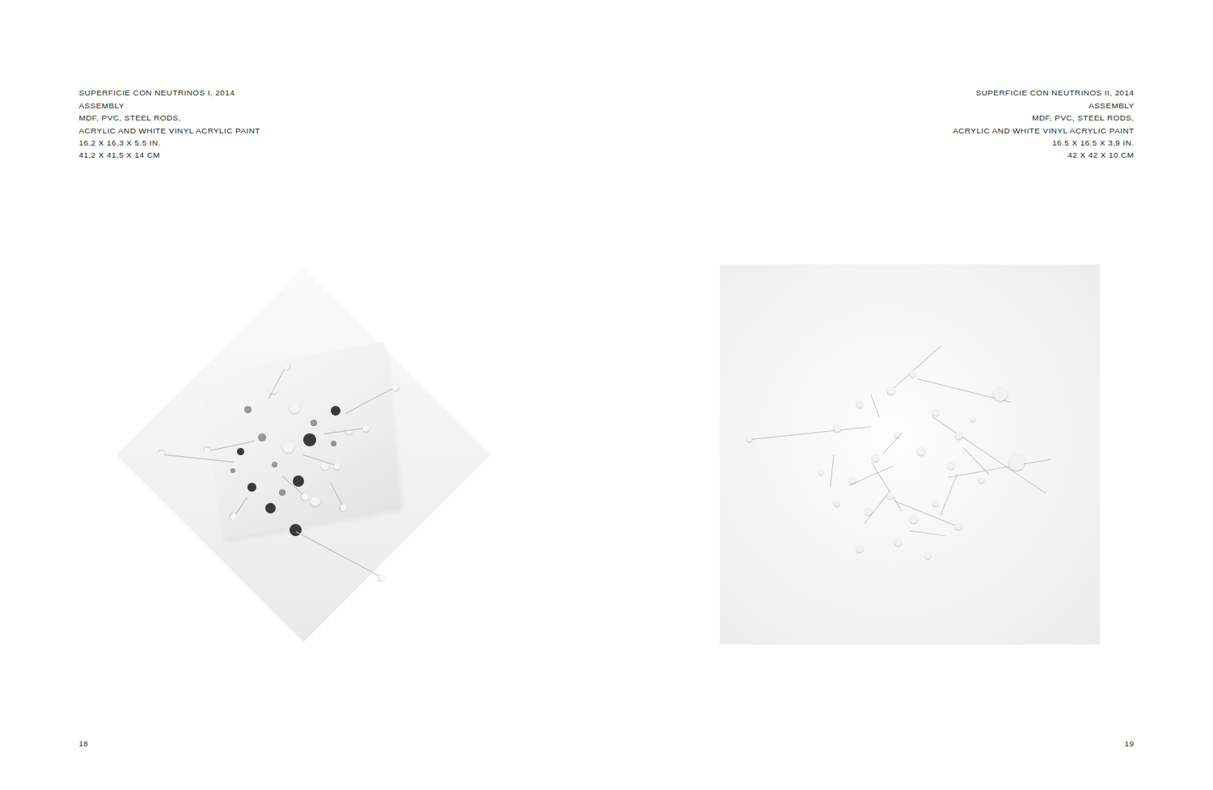Superficie con Neutrinos I, 2014
Assembly
Mdf, pvc, steel rods,
acrylic and white vinyl acrylic paint
16.2 x 16.3 x 5.5 in.
41,2 x 41,5 x 14 cm
18
Superficie con Neutrinos II, 2014
Assembly
Mdf, pvc, steel rods,
acrylic and white vinyl acrylic paint
16.5 x 16.5 x 3,9 in.
42 x 42 x 10 cm
19